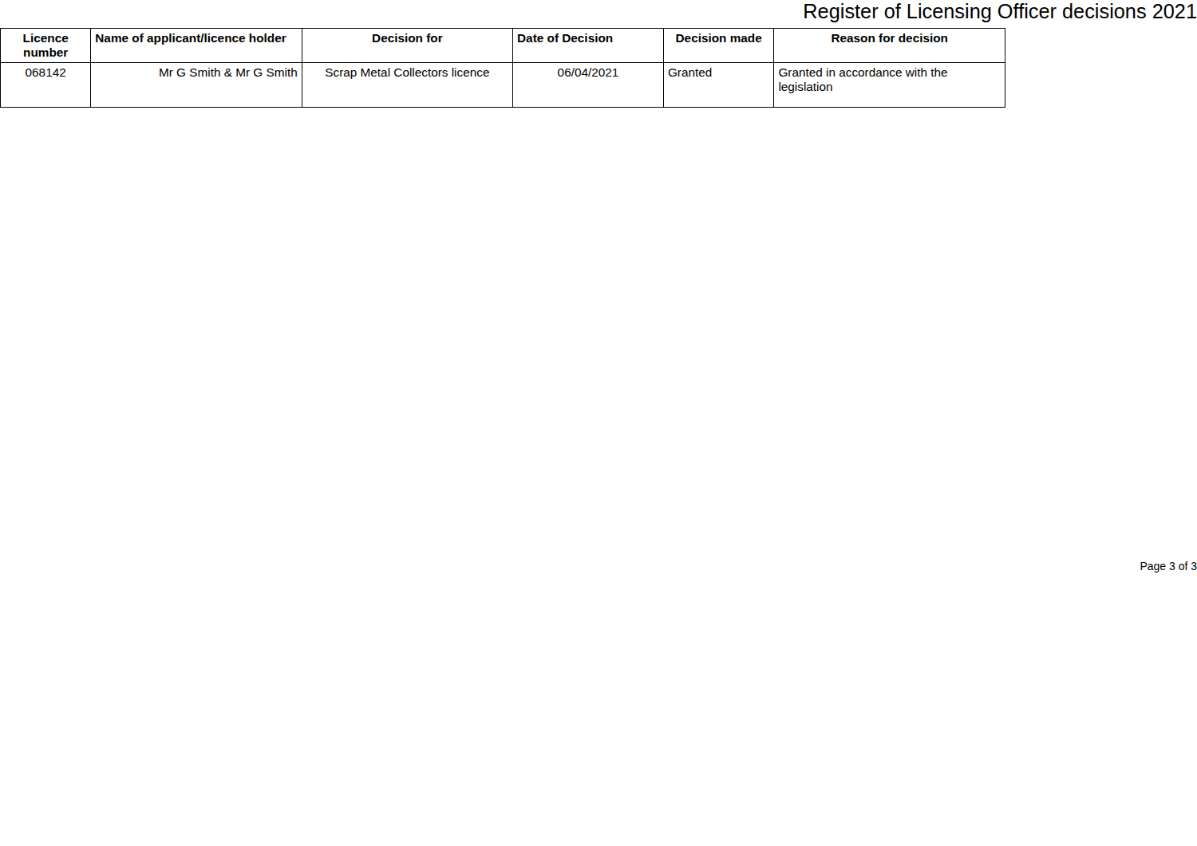Register of Licensing Officer decisions 2021
| Licence number | Name of applicant/licence holder | Decision for | Date of Decision | Decision made | Reason for decision |
| --- | --- | --- | --- | --- | --- |
| 068142 | Mr G Smith & Mr G Smith | Scrap Metal Collectors licence | 06/04/2021 | Granted | Granted in accordance with the legislation |
Page 3 of 3